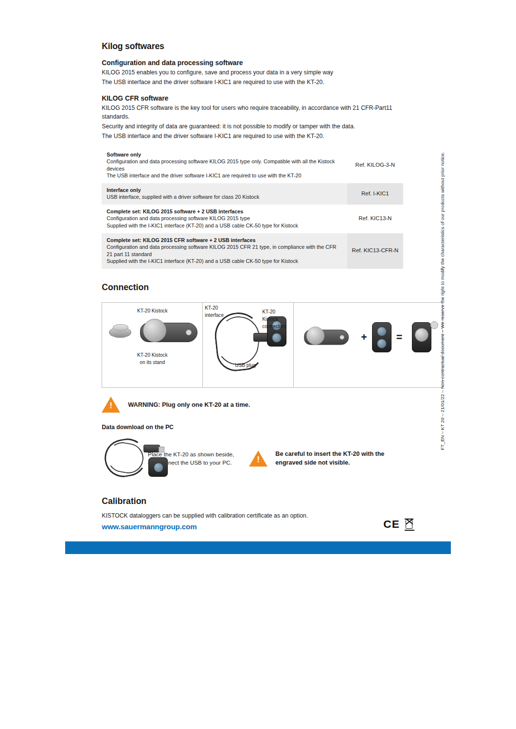FT_EN – KT 20 – 21/01/22 – Non-contractual document – We reserve the right to modify the characteristics of our products without prior notice.
Kilog softwares
Configuration and data processing software
KILOG 2015 enables you to configure, save and process your data in a very simple way
The USB interface and the driver software I-KIC1 are required to use with the KT-20.
KILOG CFR software
KILOG 2015 CFR software is the key tool for users who require traceability, in accordance with 21 CFR-Part11 standards.
Security and integrity of data are guaranteed: it is not possible to modify or tamper with the data.
The USB interface and the driver software I-KIC1 are required to use with the KT-20.
| Software only Configuration and data processing software KILOG 2015 type only. Compatible with all the Kistock devices The USB interface and the driver software I-KIC1 are required to use with the KT-20 | Ref. KILOG-3-N |
| Interface only USB interface, supplied with a driver software for class 20 Kistock | Ref. I-KIC1 |
| Complete set: KILOG 2015 software + 2 USB interfaces Configuration and data processing software KILOG 2015 type Supplied with the I-KIC1 interface (KT-20) and a USB cable CK-50 type for Kistock | Ref. KIC13-N |
| Complete set: KILOG 2015 CFR software + 2 USB interfaces Configuration and data processing software KILOG 2015 CFR 21 type, in compliance with the CFR 21 part 11 standard Supplied with the I-KIC1 interface (KT-20) and a USB cable CK-50 type for Kistock | Ref. KIC13-CFR-N |
Connection
| KT-20 Kistock KT-20 Kistock on its stand | KT-20 interface KT-20 Kistock connectors USB plug | + = |
WARNING: Plug only one KT-20 at a time.
Data download on the PC
Place the KT-20 as shown beside, and connect the USB to your PC.
Be careful to insert the KT-20 with the engraved side not visible.
Calibration
KISTOCK dataloggers can be supplied with calibration certificate as an option.
www.sauermanngroup.com
CE